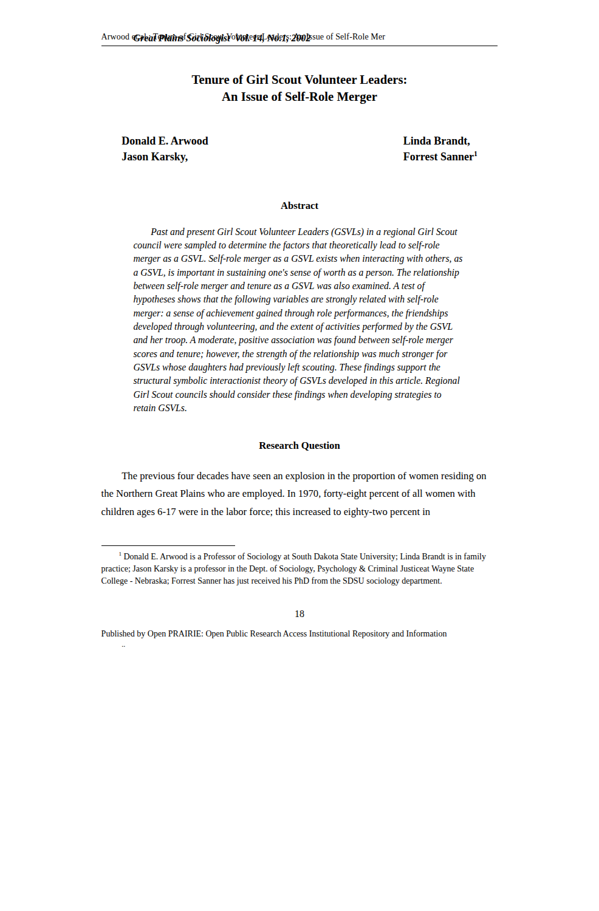Arwood et al.: Tenure of Girl Scout Volunteer Leaders: An Issue of Self-Role Mer Great Plains Sociologist Vol. 14, No.1, 2002
Tenure of Girl Scout Volunteer Leaders:
An Issue of Self-Role Merger
Donald E. Arwood
Jason Karsky,
Linda Brandt,
Forrest Sanner1
Abstract
Past and present Girl Scout Volunteer Leaders (GSVLs) in a regional Girl Scout council were sampled to determine the factors that theoretically lead to self-role merger as a GSVL. Self-role merger as a GSVL exists when interacting with others, as a GSVL, is important in sustaining one's sense of worth as a person. The relationship between self-role merger and tenure as a GSVL was also examined. A test of hypotheses shows that the following variables are strongly related with self-role merger: a sense of achievement gained through role performances, the friendships developed through volunteering, and the extent of activities performed by the GSVL and her troop. A moderate, positive association was found between self-role merger scores and tenure; however, the strength of the relationship was much stronger for GSVLs whose daughters had previously left scouting. These findings support the structural symbolic interactionist theory of GSVLs developed in this article. Regional Girl Scout councils should consider these findings when developing strategies to retain GSVLs.
Research Question
The previous four decades have seen an explosion in the proportion of women residing on the Northern Great Plains who are employed. In 1970, forty-eight percent of all women with children ages 6-17 were in the labor force; this increased to eighty-two percent in
1 Donald E. Arwood is a Professor of Sociology at South Dakota State University; Linda Brandt is in family practice; Jason Karsky is a professor in the Dept. of Sociology, Psychology & Criminal Justiceat Wayne State College - Nebraska; Forrest Sanner has just received his PhD from the SDSU sociology department.
18
Published by Open PRAIRIE: Open Public Research Access Institutional Repository and Information
..